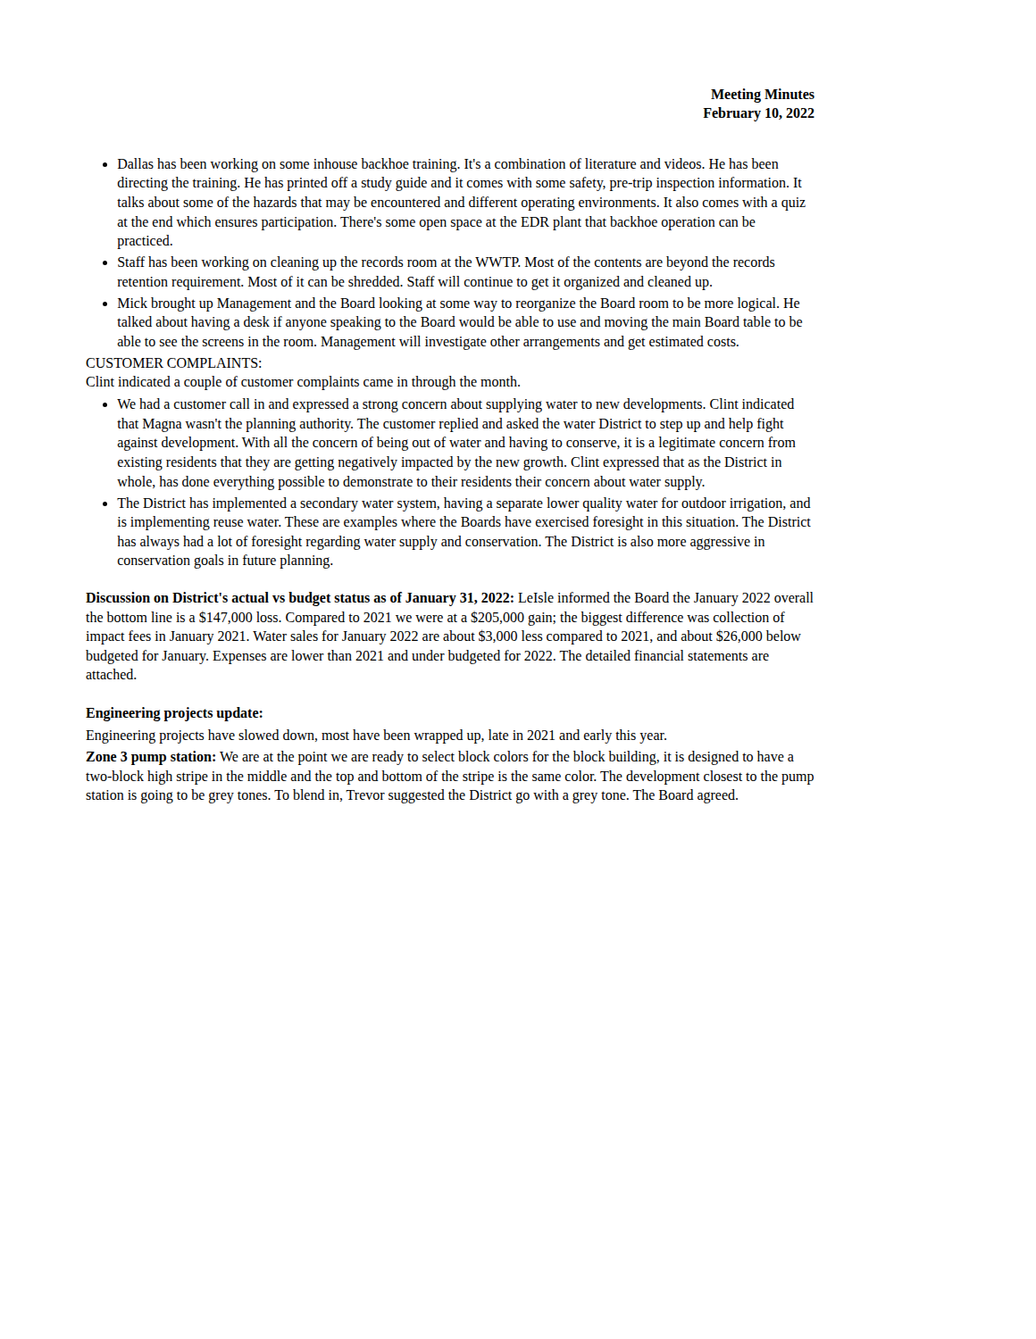Meeting Minutes
February 10, 2022
Dallas has been working on some inhouse backhoe training. It's a combination of literature and videos. He has been directing the training. He has printed off a study guide and it comes with some safety, pre-trip inspection information. It talks about some of the hazards that may be encountered and different operating environments. It also comes with a quiz at the end which ensures participation. There's some open space at the EDR plant that backhoe operation can be practiced.
Staff has been working on cleaning up the records room at the WWTP. Most of the contents are beyond the records retention requirement. Most of it can be shredded. Staff will continue to get it organized and cleaned up.
Mick brought up Management and the Board looking at some way to reorganize the Board room to be more logical. He talked about having a desk if anyone speaking to the Board would be able to use and moving the main Board table to be able to see the screens in the room. Management will investigate other arrangements and get estimated costs.
CUSTOMER COMPLAINTS:
Clint indicated a couple of customer complaints came in through the month.
We had a customer call in and expressed a strong concern about supplying water to new developments. Clint indicated that Magna wasn't the planning authority. The customer replied and asked the water District to step up and help fight against development. With all the concern of being out of water and having to conserve, it is a legitimate concern from existing residents that they are getting negatively impacted by the new growth. Clint expressed that as the District in whole, has done everything possible to demonstrate to their residents their concern about water supply.
The District has implemented a secondary water system, having a separate lower quality water for outdoor irrigation, and is implementing reuse water. These are examples where the Boards have exercised foresight in this situation. The District has always had a lot of foresight regarding water supply and conservation. The District is also more aggressive in conservation goals in future planning.
Discussion on District's actual vs budget status as of January 31, 2022: LeIsle informed the Board the January 2022 overall the bottom line is a $147,000 loss. Compared to 2021 we were at a $205,000 gain; the biggest difference was collection of impact fees in January 2021. Water sales for January 2022 are about $3,000 less compared to 2021, and about $26,000 below budgeted for January. Expenses are lower than 2021 and under budgeted for 2022. The detailed financial statements are attached.
Engineering projects update:
Engineering projects have slowed down, most have been wrapped up, late in 2021 and early this year.
Zone 3 pump station: We are at the point we are ready to select block colors for the block building, it is designed to have a two-block high stripe in the middle and the top and bottom of the stripe is the same color. The development closest to the pump station is going to be grey tones. To blend in, Trevor suggested the District go with a grey tone. The Board agreed.